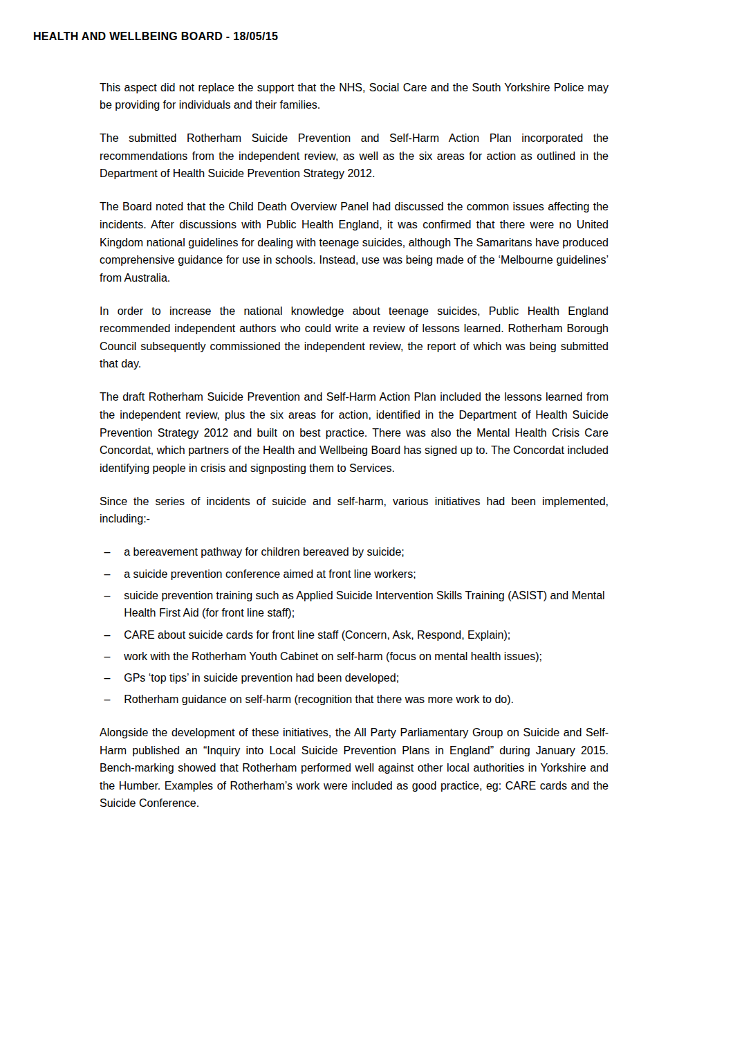HEALTH AND WELLBEING BOARD - 18/05/15
This aspect did not replace the support that the NHS, Social Care and the South Yorkshire Police may be providing for individuals and their families.
The submitted Rotherham Suicide Prevention and Self-Harm Action Plan incorporated the recommendations from the independent review, as well as the six areas for action as outlined in the Department of Health Suicide Prevention Strategy 2012.
The Board noted that the Child Death Overview Panel had discussed the common issues affecting the incidents. After discussions with Public Health England, it was confirmed that there were no United Kingdom national guidelines for dealing with teenage suicides, although The Samaritans have produced comprehensive guidance for use in schools. Instead, use was being made of the ‘Melbourne guidelines’ from Australia.
In order to increase the national knowledge about teenage suicides, Public Health England recommended independent authors who could write a review of lessons learned. Rotherham Borough Council subsequently commissioned the independent review, the report of which was being submitted that day.
The draft Rotherham Suicide Prevention and Self-Harm Action Plan included the lessons learned from the independent review, plus the six areas for action, identified in the Department of Health Suicide Prevention Strategy 2012 and built on best practice. There was also the Mental Health Crisis Care Concordat, which partners of the Health and Wellbeing Board has signed up to. The Concordat included identifying people in crisis and signposting them to Services.
Since the series of incidents of suicide and self-harm, various initiatives had been implemented, including:-
a bereavement pathway for children bereaved by suicide;
a suicide prevention conference aimed at front line workers;
suicide prevention training such as Applied Suicide Intervention Skills Training (ASIST) and Mental Health First Aid (for front line staff);
CARE about suicide cards for front line staff (Concern, Ask, Respond, Explain);
work with the Rotherham Youth Cabinet on self-harm (focus on mental health issues);
GPs ‘top tips’ in suicide prevention had been developed;
Rotherham guidance on self-harm (recognition that there was more work to do).
Alongside the development of these initiatives, the All Party Parliamentary Group on Suicide and Self-Harm published an “Inquiry into Local Suicide Prevention Plans in England” during January 2015. Bench-marking showed that Rotherham performed well against other local authorities in Yorkshire and the Humber. Examples of Rotherham’s work were included as good practice, eg: CARE cards and the Suicide Conference.